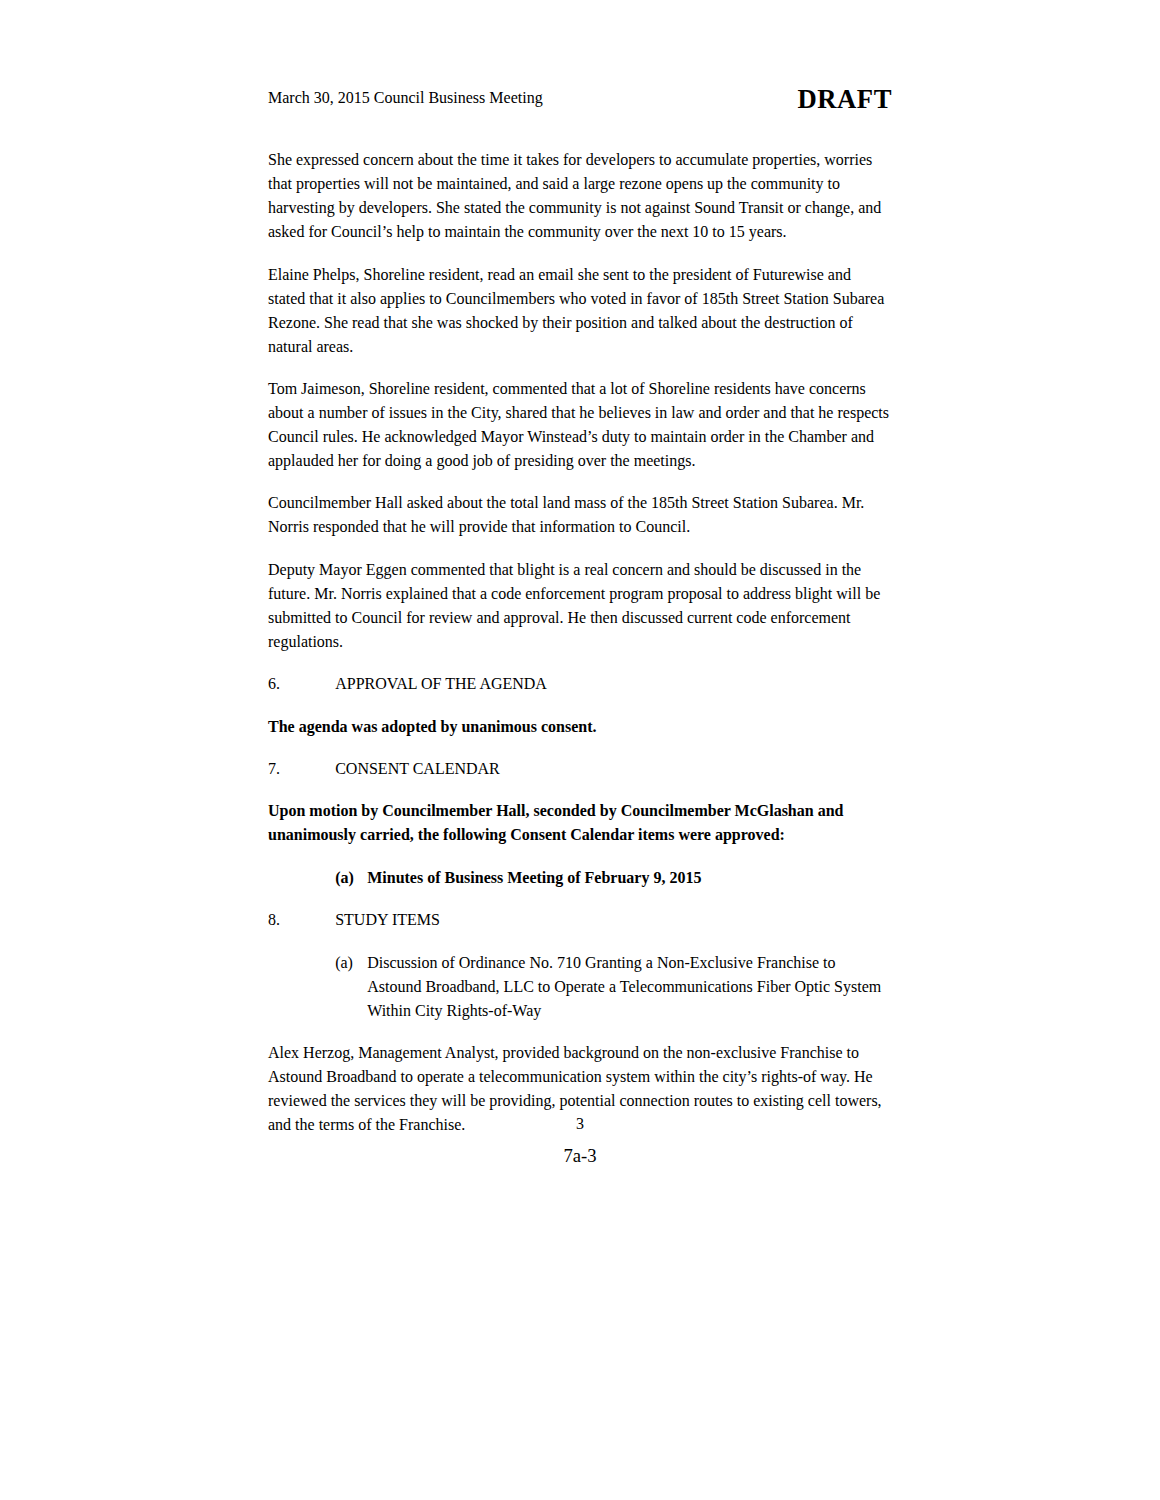March 30, 2015 Council Business Meeting
DRAFT
She expressed concern about the time it takes for developers to accumulate properties, worries that properties will not be maintained, and said a large rezone opens up the community to harvesting by developers. She stated the community is not against Sound Transit or change, and asked for Council’s help to maintain the community over the next 10 to 15 years.
Elaine Phelps, Shoreline resident, read an email she sent to the president of Futurewise and stated that it also applies to Councilmembers who voted in favor of 185th Street Station Subarea Rezone. She read that she was shocked by their position and talked about the destruction of natural areas.
Tom Jaimeson, Shoreline resident, commented that a lot of Shoreline residents have concerns about a number of issues in the City, shared that he believes in law and order and that he respects Council rules. He acknowledged Mayor Winstead’s duty to maintain order in the Chamber and applauded her for doing a good job of presiding over the meetings.
Councilmember Hall asked about the total land mass of the 185th Street Station Subarea. Mr. Norris responded that he will provide that information to Council.
Deputy Mayor Eggen commented that blight is a real concern and should be discussed in the future. Mr. Norris explained that a code enforcement program proposal to address blight will be submitted to Council for review and approval. He then discussed current code enforcement regulations.
6.
APPROVAL OF THE AGENDA
The agenda was adopted by unanimous consent.
7.
CONSENT CALENDAR
Upon motion by Councilmember Hall, seconded by Councilmember McGlashan and unanimously carried, the following Consent Calendar items were approved:
(a)
Minutes of Business Meeting of February 9, 2015
8.
STUDY ITEMS
(a)
Discussion of Ordinance No. 710 Granting a Non-Exclusive Franchise to Astound Broadband, LLC to Operate a Telecommunications Fiber Optic System Within City Rights-of-Way
Alex Herzog, Management Analyst, provided background on the non-exclusive Franchise to Astound Broadband to operate a telecommunication system within the city’s rights-of way. He reviewed the services they will be providing, potential connection routes to existing cell towers, and the terms of the Franchise.
3
7a-3